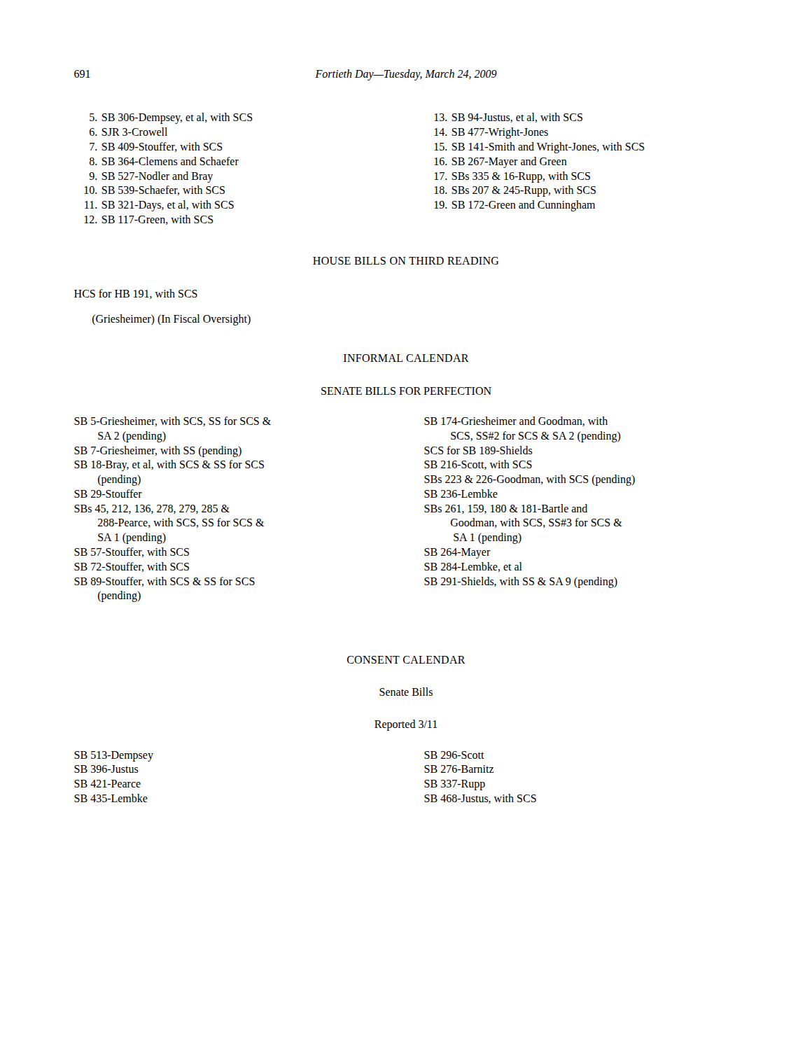691
Fortieth Day—Tuesday, March 24, 2009
5. SB 306-Dempsey, et al, with SCS
6. SJR 3-Crowell
7. SB 409-Stouffer, with SCS
8. SB 364-Clemens and Schaefer
9. SB 527-Nodler and Bray
10. SB 539-Schaefer, with SCS
11. SB 321-Days, et al, with SCS
12. SB 117-Green, with SCS
13. SB 94-Justus, et al, with SCS
14. SB 477-Wright-Jones
15. SB 141-Smith and Wright-Jones, with SCS
16. SB 267-Mayer and Green
17. SBs 335 & 16-Rupp, with SCS
18. SBs 207 & 245-Rupp, with SCS
19. SB 172-Green and Cunningham
HOUSE BILLS ON THIRD READING
HCS for HB 191, with SCS
(Griesheimer) (In Fiscal Oversight)
INFORMAL CALENDAR
SENATE BILLS FOR PERFECTION
SB 5-Griesheimer, with SCS, SS for SCS &
SA 2 (pending)
SB 7-Griesheimer, with SS (pending)
SB 18-Bray, et al, with SCS & SS for SCS
(pending)
SB 29-Stouffer
SBs 45, 212, 136, 278, 279, 285 &
288-Pearce, with SCS, SS for SCS &
SA 1 (pending)
SB 57-Stouffer, with SCS
SB 72-Stouffer, with SCS
SB 89-Stouffer, with SCS & SS for SCS
(pending)
SB 174-Griesheimer and Goodman, with
SCS, SS#2 for SCS & SA 2 (pending)
SCS for SB 189-Shields
SB 216-Scott, with SCS
SBs 223 & 226-Goodman, with SCS (pending)
SB 236-Lembke
SBs 261, 159, 180 & 181-Bartle and
Goodman, with SCS, SS#3 for SCS &
SA 1 (pending)
SB 264-Mayer
SB 284-Lembke, et al
SB 291-Shields, with SS & SA 9 (pending)
CONSENT CALENDAR
Senate Bills
Reported 3/11
SB 513-Dempsey
SB 396-Justus
SB 421-Pearce
SB 435-Lembke
SB 296-Scott
SB 276-Barnitz
SB 337-Rupp
SB 468-Justus, with SCS